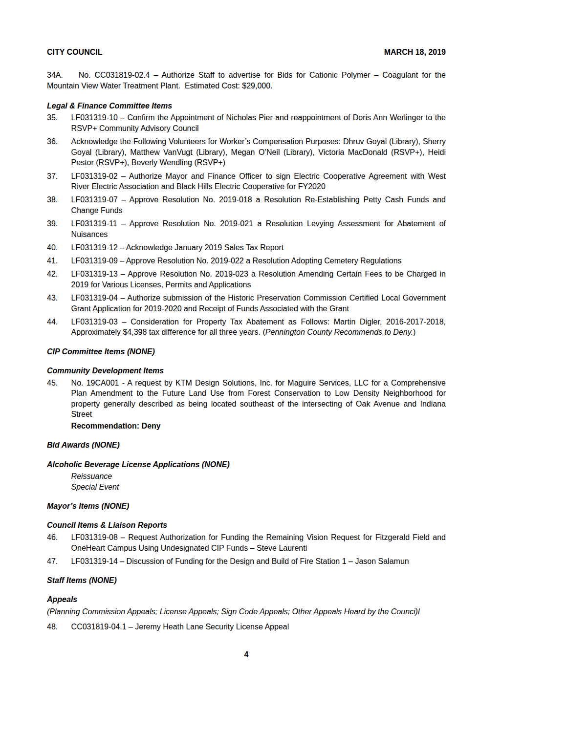City Council
March 18, 2019
34A. No. CC031819-02.4 – Authorize Staff to advertise for Bids for Cationic Polymer – Coagulant for the Mountain View Water Treatment Plant. Estimated Cost: $29,000.
Legal & Finance Committee Items
35. LF031319-10 – Confirm the Appointment of Nicholas Pier and reappointment of Doris Ann Werlinger to the RSVP+ Community Advisory Council
36. Acknowledge the Following Volunteers for Worker’s Compensation Purposes: Dhruv Goyal (Library), Sherry Goyal (Library), Matthew VanVugt (Library), Megan O’Neil (Library), Victoria MacDonald (RSVP+), Heidi Pestor (RSVP+), Beverly Wendling (RSVP+)
37. LF031319-02 – Authorize Mayor and Finance Officer to sign Electric Cooperative Agreement with West River Electric Association and Black Hills Electric Cooperative for FY2020
38. LF031319-07 – Approve Resolution No. 2019-018 a Resolution Re-Establishing Petty Cash Funds and Change Funds
39. LF031319-11 – Approve Resolution No. 2019-021 a Resolution Levying Assessment for Abatement of Nuisances
40. LF031319-12 – Acknowledge January 2019 Sales Tax Report
41. LF031319-09 – Approve Resolution No. 2019-022 a Resolution Adopting Cemetery Regulations
42. LF031319-13 – Approve Resolution No. 2019-023 a Resolution Amending Certain Fees to be Charged in 2019 for Various Licenses, Permits and Applications
43. LF031319-04 – Authorize submission of the Historic Preservation Commission Certified Local Government Grant Application for 2019-2020 and Receipt of Funds Associated with the Grant
44. LF031319-03 – Consideration for Property Tax Abatement as Follows: Martin Digler, 2016-2017-2018, Approximately $4,398 tax difference for all three years. (Pennington County Recommends to Deny.)
CIP Committee Items (NONE)
Community Development Items
45. No. 19CA001 - A request by KTM Design Solutions, Inc. for Maguire Services, LLC for a Comprehensive Plan Amendment to the Future Land Use from Forest Conservation to Low Density Neighborhood for property generally described as being located southeast of the intersecting of Oak Avenue and Indiana Street Recommendation: Deny
Bid Awards (NONE)
Alcoholic Beverage License Applications (NONE)
Reissuance
Special Event
Mayor’s Items (NONE)
Council Items & Liaison Reports
46. LF031319-08 – Request Authorization for Funding the Remaining Vision Request for Fitzgerald Field and OneHeart Campus Using Undesignated CIP Funds – Steve Laurenti
47. LF031319-14 – Discussion of Funding for the Design and Build of Fire Station 1 – Jason Salamun
Staff Items (NONE)
Appeals
(Planning Commission Appeals; License Appeals; Sign Code Appeals; Other Appeals Heard by the Counci)l
48. CC031819-04.1 – Jeremy Heath Lane Security License Appeal
4